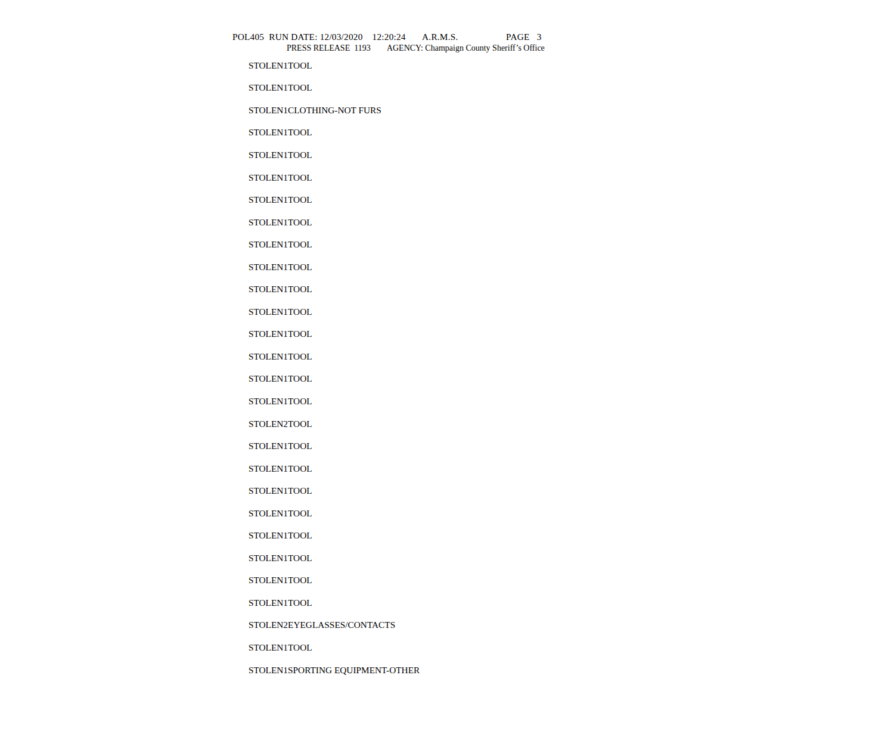POL405 RUN DATE: 12/03/2020 12:20:24 A.R.M.S. PAGE 3
PRESS RELEASE 1193 AGENCY: Champaign County Sheriff’s Office
| STOLEN | 1 | TOOL |
| STOLEN | 1 | TOOL |
| STOLEN | 1 | CLOTHING-NOT FURS |
| STOLEN | 1 | TOOL |
| STOLEN | 1 | TOOL |
| STOLEN | 1 | TOOL |
| STOLEN | 1 | TOOL |
| STOLEN | 1 | TOOL |
| STOLEN | 1 | TOOL |
| STOLEN | 1 | TOOL |
| STOLEN | 1 | TOOL |
| STOLEN | 1 | TOOL |
| STOLEN | 1 | TOOL |
| STOLEN | 1 | TOOL |
| STOLEN | 1 | TOOL |
| STOLEN | 1 | TOOL |
| STOLEN | 2 | TOOL |
| STOLEN | 1 | TOOL |
| STOLEN | 1 | TOOL |
| STOLEN | 1 | TOOL |
| STOLEN | 1 | TOOL |
| STOLEN | 1 | TOOL |
| STOLEN | 1 | TOOL |
| STOLEN | 1 | TOOL |
| STOLEN | 1 | TOOL |
| STOLEN | 2 | EYEGLASSES/CONTACTS |
| STOLEN | 1 | TOOL |
| STOLEN | 1 | SPORTING EQUIPMENT-OTHER |